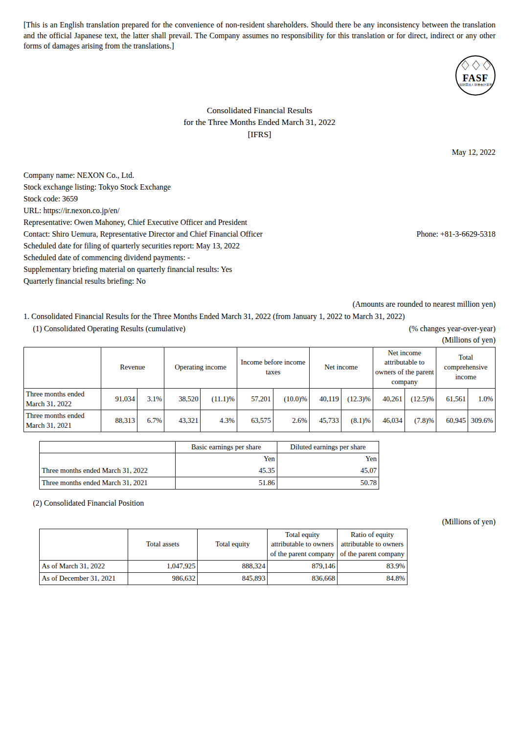[This is an English translation prepared for the convenience of non-resident shareholders. Should there be any inconsistency between the translation and the official Japanese text, the latter shall prevail. The Company assumes no responsibility for this translation or for direct, indirect or any other forms of damages arising from the translations.]
♢♢♢
FASF
公益財団法人 財務会計基準機構会員
Consolidated Financial Results
for the Three Months Ended March 31, 2022
[IFRS]
May 12, 2022
Company name: NEXON Co., Ltd.
Stock exchange listing: Tokyo Stock Exchange
Stock code: 3659
URL: https://ir.nexon.co.jp/en/
Representative: Owen Mahoney, Chief Executive Officer and President
Contact: Shiro Uemura, Representative Director and Chief Financial Officer Phone: +81-3-6629-5318
Scheduled date for filing of quarterly securities report: May 13, 2022
Scheduled date of commencing dividend payments: -
Supplementary briefing material on quarterly financial results: Yes
Quarterly financial results briefing: No
(Amounts are rounded to nearest million yen)
1. Consolidated Financial Results for the Three Months Ended March 31, 2022 (from January 1, 2022 to March 31, 2022)
(1) Consolidated Operating Results (cumulative) (% changes year-over-year)
(Millions of yen)
| | Revenue | Operating income | Income before income taxes | Net income | Net income attributable to owners of the parent company | Total comprehensive income |
| --- | --- | --- | --- | --- | --- | --- |
| Three months ended March 31, 2022 | 91,034 | 3.1% | 38,520 | (11.1)% | 57,201 | (10.0)% | 40,119 | (12.3)% | 40,261 | (12.5)% | 61,561 | 1.0% |
| Three months ended March 31, 2021 | 88,313 | 6.7% | 43,321 | 4.3% | 63,575 | 2.6% | 45,733 | (8.1)% | 46,034 | (7.8)% | 60,945 | 309.6% |
| | Basic earnings per share | Diluted earnings per share |
| --- | --- | --- |
| | Yen | Yen |
| Three months ended March 31, 2022 | 45.35 | 45.07 |
| Three months ended March 31, 2021 | 51.86 | 50.78 |
(2) Consolidated Financial Position
(Millions of yen)
| | Total assets | Total equity | Total equity attributable to owners of the parent company | Ratio of equity attributable to owners of the parent company |
| --- | --- | --- | --- | --- |
| As of March 31, 2022 | 1,047,925 | 888,324 | 879,146 | 83.9% |
| As of December 31, 2021 | 986,632 | 845,893 | 836,668 | 84.8% |